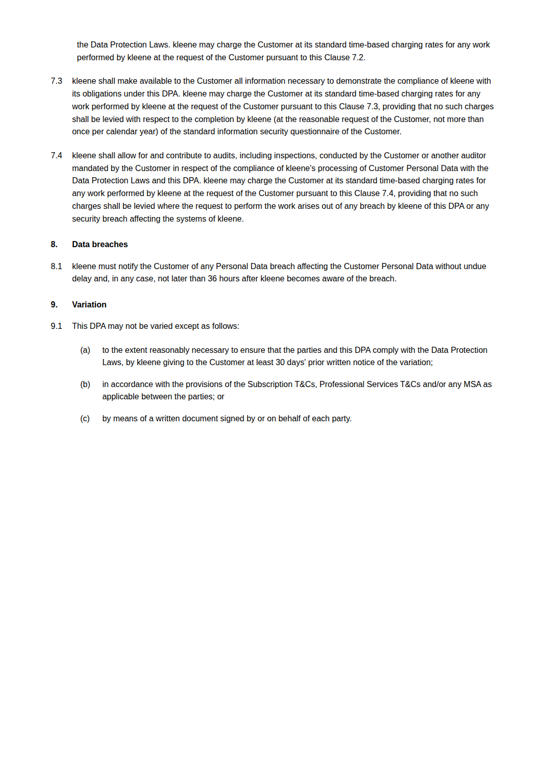the Data Protection Laws. kleene may charge the Customer at its standard time-based charging rates for any work performed by kleene at the request of the Customer pursuant to this Clause 7.2.
7.3
kleene shall make available to the Customer all information necessary to demonstrate the compliance of kleene with its obligations under this DPA. kleene may charge the Customer at its standard time-based charging rates for any work performed by kleene at the request of the Customer pursuant to this Clause 7.3, providing that no such charges shall be levied with respect to the completion by kleene (at the reasonable request of the Customer, not more than once per calendar year) of the standard information security questionnaire of the Customer.
7.4
kleene shall allow for and contribute to audits, including inspections, conducted by the Customer or another auditor mandated by the Customer in respect of the compliance of kleene's processing of Customer Personal Data with the Data Protection Laws and this DPA. kleene may charge the Customer at its standard time-based charging rates for any work performed by kleene at the request of the Customer pursuant to this Clause 7.4, providing that no such charges shall be levied where the request to perform the work arises out of any breach by kleene of this DPA or any security breach affecting the systems of kleene.
8. Data breaches
8.1
kleene must notify the Customer of any Personal Data breach affecting the Customer Personal Data without undue delay and, in any case, not later than 36 hours after kleene becomes aware of the breach.
9. Variation
9.1
This DPA may not be varied except as follows:
(a)
to the extent reasonably necessary to ensure that the parties and this DPA comply with the Data Protection Laws, by kleene giving to the Customer at least 30 days' prior written notice of the variation;
(b)
in accordance with the provisions of the Subscription T&Cs, Professional Services T&Cs and/or any MSA as applicable between the parties; or
(c)
by means of a written document signed by or on behalf of each party.